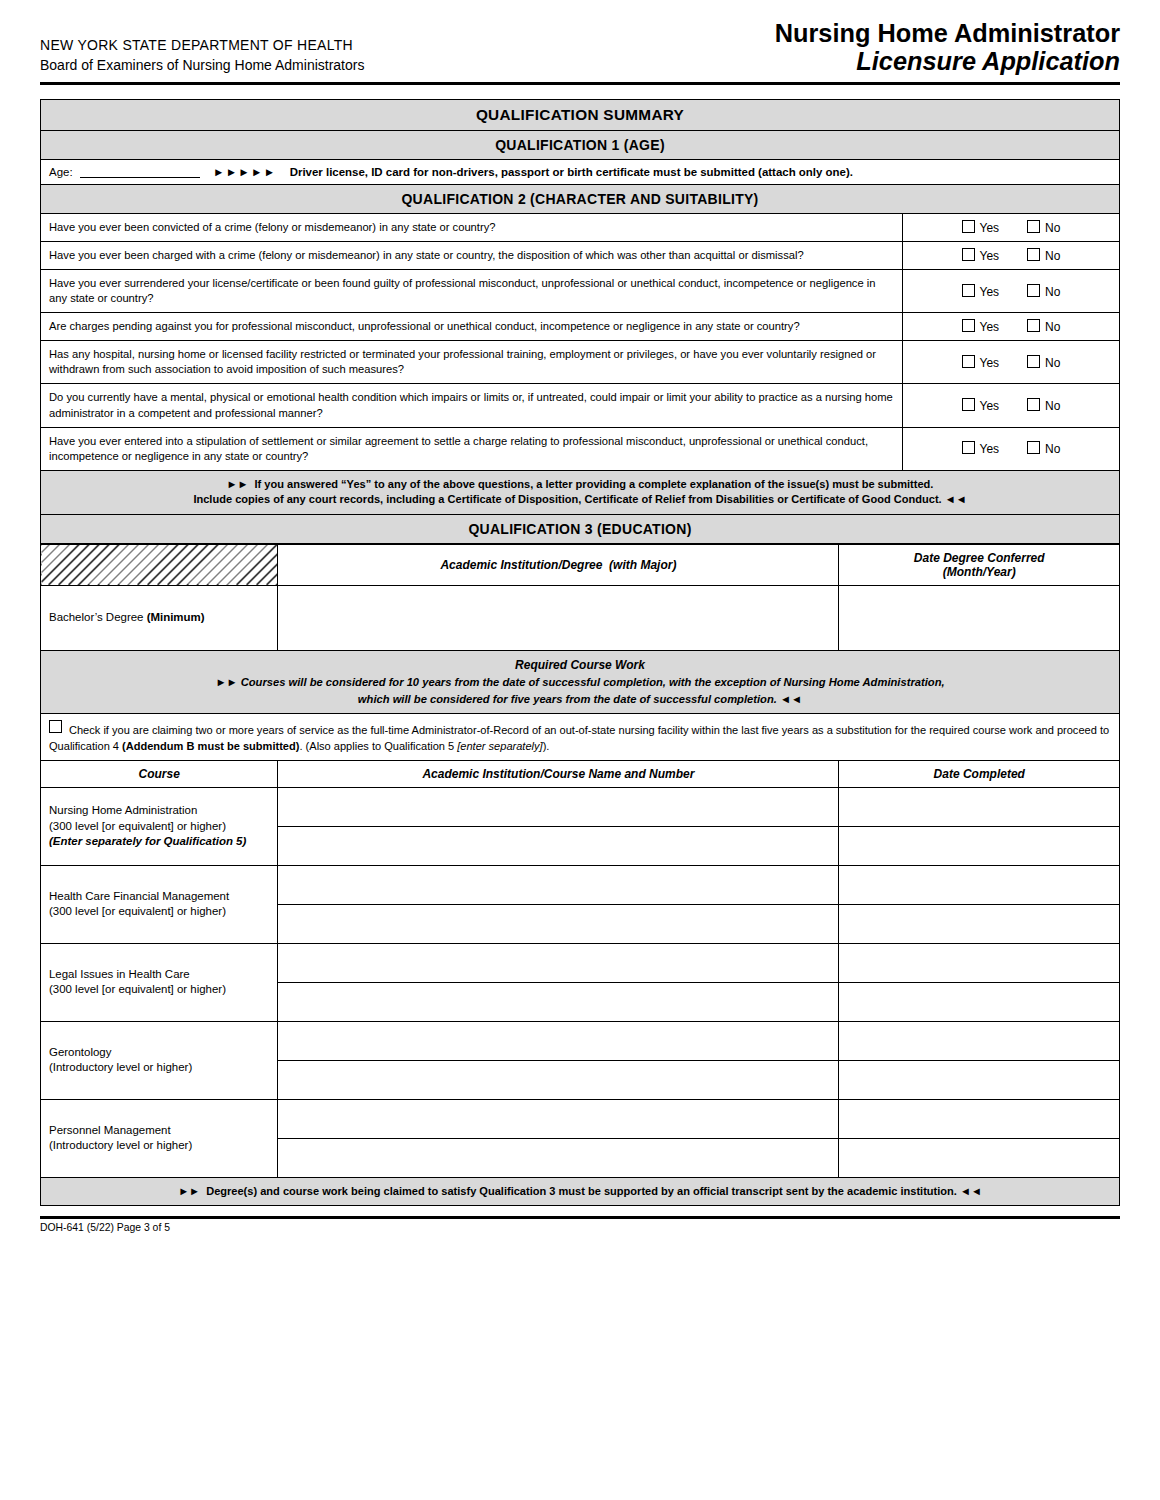NEW YORK STATE DEPARTMENT OF HEALTH
Board of Examiners of Nursing Home Administrators
Nursing Home Administrator
Licensure Application
| QUALIFICATION SUMMARY |
| QUALIFICATION 1 (AGE) |
| Age: ►►►►► Driver license, ID card for non-drivers, passport or birth certificate must be submitted (attach only one). |
| QUALIFICATION 2 (CHARACTER AND SUITABILITY) |
| Have you ever been convicted of a crime (felony or misdemeanor) in any state or country? | Yes No |
| Have you ever been charged with a crime (felony or misdemeanor) in any state or country, the disposition of which was other than acquittal or dismissal? | Yes No |
| Have you ever surrendered your license/certificate or been found guilty of professional misconduct, unprofessional or unethical conduct, incompetence or negligence in any state or country? | Yes No |
| Are charges pending against you for professional misconduct, unprofessional or unethical conduct, incompetence or negligence in any state or country? | Yes No |
| Has any hospital, nursing home or licensed facility restricted or terminated your professional training, employment or privileges, or have you ever voluntarily resigned or withdrawn from such association to avoid imposition of such measures? | Yes No |
| Do you currently have a mental, physical or emotional health condition which impairs or limits or, if untreated, could impair or limit your ability to practice as a nursing home administrator in a competent and professional manner? | Yes No |
| Have you ever entered into a stipulation of settlement or similar agreement to settle a charge relating to professional misconduct, unprofessional or unethical conduct, incompetence or negligence in any state or country? | Yes No |
| ►► If you answered “Yes” to any of the above questions, a letter providing a complete explanation of the issue(s) must be submitted. Include copies of any court records, including a Certificate of Disposition, Certificate of Relief from Disabilities or Certificate of Good Conduct. ◄◄ |
| QUALIFICATION 3 (EDUCATION) |
| | Academic Institution/Degree (with Major) | Date Degree Conferred (Month/Year) |
| Bachelor’s Degree (Minimum) | | |
| Required Course Work ►► Courses will be considered for 10 years from the date of successful completion, with the exception of Nursing Home Administration, which will be considered for five years from the date of successful completion. ◄◄ |
| Check if you are claiming two or more years of service as the full-time Administrator-of-Record of an out-of-state nursing facility within the last five years as a substitution for the required course work and proceed to Qualification 4 (Addendum B must be submitted) . (Also applies to Qualification 5 [enter separately] ). |
| Course | Academic Institution/Course Name and Number | Date Completed |
| Nursing Home Administration (300 level [or equivalent] or higher) (Enter separately for Qualification 5) | | |
| Health Care Financial Management (300 level [or equivalent] or higher) | | |
| Legal Issues in Health Care (300 level [or equivalent] or higher) | | |
| Gerontology (Introductory level or higher) | | |
| Personnel Management (Introductory level or higher) | | |
| ►► Degree(s) and course work being claimed to satisfy Qualification 3 must be supported by an official transcript sent by the academic institution. ◄◄ |
DOH-641 (5/22) Page 3 of 5